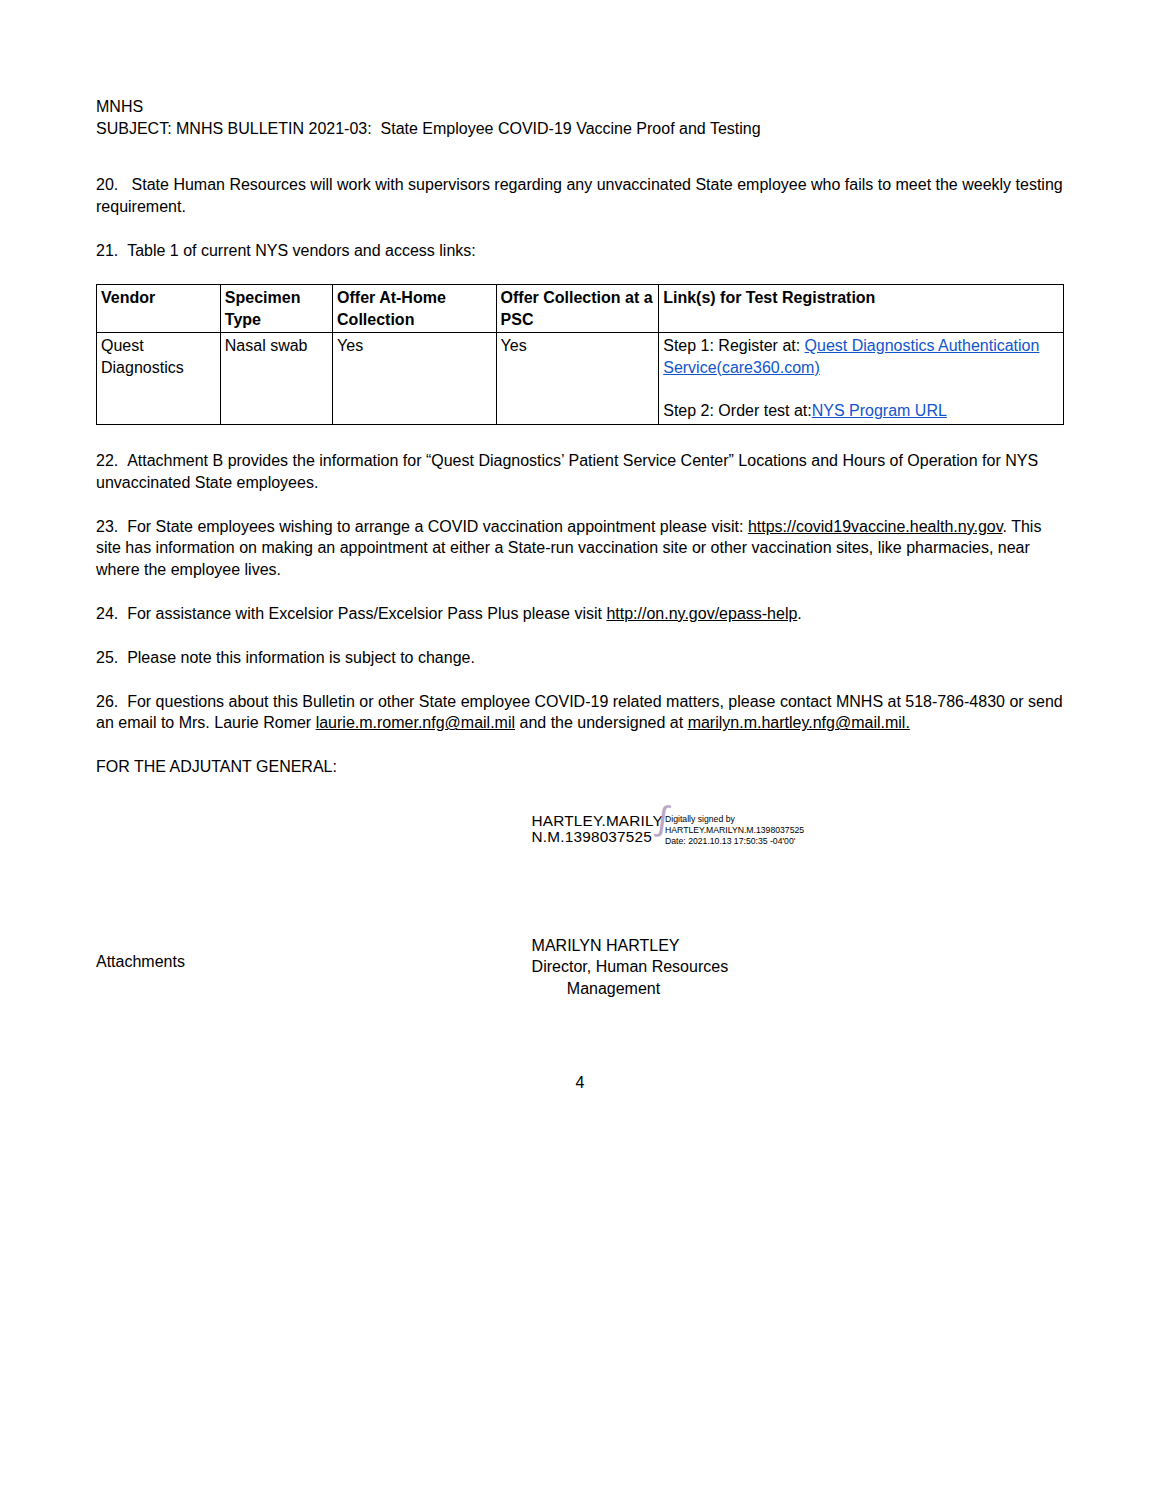MNHS
SUBJECT: MNHS BULLETIN 2021-03: State Employee COVID-19 Vaccine Proof and Testing
20. State Human Resources will work with supervisors regarding any unvaccinated State employee who fails to meet the weekly testing requirement.
21. Table 1 of current NYS vendors and access links:
| Vendor | Specimen Type | Offer At-Home Collection | Offer Collection at a PSC | Link(s) for Test Registration |
| --- | --- | --- | --- | --- |
| Quest Diagnostics | Nasal swab | Yes | Yes | Step 1: Register at: Quest Diagnostics Authentication Service(care360.com) Step 2: Order test at: NYS Program URL |
22. Attachment B provides the information for “Quest Diagnostics’ Patient Service Center” Locations and Hours of Operation for NYS unvaccinated State employees.
23. For State employees wishing to arrange a COVID vaccination appointment please visit: https://covid19vaccine.health.ny.gov. This site has information on making an appointment at either a State-run vaccination site or other vaccination sites, like pharmacies, near where the employee lives.
24. For assistance with Excelsior Pass/Excelsior Pass Plus please visit http://on.ny.gov/epass-help.
25. Please note this information is subject to change.
26. For questions about this Bulletin or other State employee COVID-19 related matters, please contact MNHS at 518-786-4830 or send an email to Mrs. Laurie Romer laurie.m.romer.nfg@mail.mil and the undersigned at marilyn.m.hartley.nfg@mail.mil.
FOR THE ADJUTANT GENERAL:
∫
HARTLEY.MARILY
N.M.1398037525
Digitally signed by
HARTLEY.MARILYN.M.1398037525
Date: 2021.10.13 17:50:35 -04'00'
Attachments
MARILYN HARTLEY
Director, Human Resources
Management
4